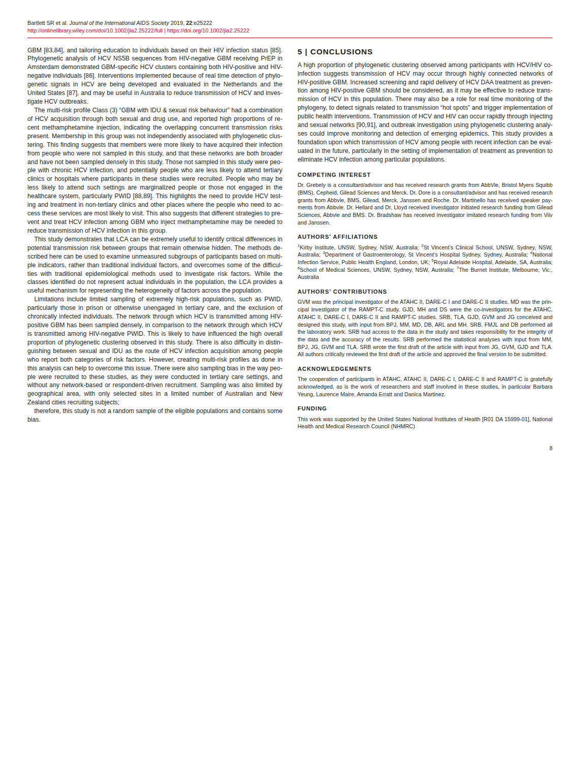Bartlett SR et al. Journal of the International AIDS Society 2019, 22:e25222
http://onlinelibrary.wiley.com/doi/10.1002/jia2.25222/full | https://doi.org/10.1002/jia2.25222
GBM [83,84], and tailoring education to individuals based on their HIV infection status [85]. Phylogenetic analysis of HCV NS5B sequences from HIV-negative GBM receiving PrEP in Amsterdam demonstrated GBM-specific HCV clusters containing both HIV-positive and HIV-negative individuals [86]. Interventions implemented because of real time detection of phylogenetic signals in HCV are being developed and evaluated in the Netherlands and the United States [87], and may be useful in Australia to reduce transmission of HCV and investigate HCV outbreaks.
The multi-risk profile Class (3) “GBM with IDU & sexual risk behaviour” had a combination of HCV acquisition through both sexual and drug use, and reported high proportions of recent methamphetamine injection, indicating the overlapping concurrent transmission risks present. Membership in this group was not independently associated with phylogenetic clustering. This finding suggests that members were more likely to have acquired their infection from people who were not sampled in this study, and that these networks are both broader and have not been sampled densely in this study. Those not sampled in this study were people with chronic HCV infection, and potentially people who are less likely to attend tertiary clinics or hospitals where participants in these studies were recruited. People who may be less likely to attend such settings are marginalized people or those not engaged in the healthcare system, particularly PWID [88,89]. This highlights the need to provide HCV testing and treatment in non-tertiary clinics and other places where the people who need to access these services are most likely to visit. This also suggests that different strategies to prevent and treat HCV infection among GBM who inject methamphetamine may be needed to reduce transmission of HCV infection in this group.
This study demonstrates that LCA can be extremely useful to identify critical differences in potential transmission risk between groups that remain otherwise hidden. The methods described here can be used to examine unmeasured subgroups of participants based on multiple indicators, rather than traditional individual factors, and overcomes some of the difficulties with traditional epidemiological methods used to investigate risk factors. While the classes identified do not represent actual individuals in the population, the LCA provides a useful mechanism for representing the heterogeneity of factors across the population.
Limitations include limited sampling of extremely high-risk populations, such as PWID, particularly those in prison or otherwise unengaged in tertiary care, and the exclusion of chronically infected individuals. The network through which HCV is transmitted among HIV-positive GBM has been sampled densely, in comparison to the network through which HCV is transmitted among HIV-negative PWID. This is likely to have influenced the high overall proportion of phylogenetic clustering observed in this study. There is also difficulty in distinguishing between sexual and IDU as the route of HCV infection acquisition among people who report both categories of risk factors. However, creating multi-risk profiles as done in this analysis can help to overcome this issue. There were also sampling bias in the way people were recruited to these studies, as they were conducted in tertiary care settings, and without any network-based or respondent-driven recruitment. Sampling was also limited by geographical area, with only selected sites in a limited number of Australian and New Zealand cities recruiting subjects;
therefore, this study is not a random sample of the eligible populations and contains some bias.
5 | CONCLUSIONS
A high proportion of phylogenetic clustering observed among participants with HCV/HIV co-infection suggests transmission of HCV may occur through highly connected networks of HIV-positive GBM. Increased screening and rapid delivery of HCV DAA treatment as prevention among HIV-positive GBM should be considered, as it may be effective to reduce transmission of HCV in this population. There may also be a role for real time monitoring of the phylogeny, to detect signals related to transmission “hot spots” and trigger implementation of public health interventions. Transmission of HCV and HIV can occur rapidly through injecting and sexual networks [90,91], and outbreak investigation using phylogenetic clustering analyses could improve monitoring and detection of emerging epidemics. This study provides a foundation upon which transmission of HCV among people with recent infection can be evaluated in the future, particularly in the setting of implementation of treatment as prevention to eliminate HCV infection among particular populations.
COMPETING INTEREST
Dr. Grebely is a consultant/advisor and has received research grants from AbbVie, Bristol Myers Squibb (BMS), Cepheid, Gilead Sciences and Merck. Dr. Dore is a consultant/advisor and has received research grants from Abbvie, BMS, Gilead, Merck, Janssen and Roche. Dr. Martinello has received speaker payments from Abbvie. Dr. Hellard and Dr. Lloyd received investigator initiated research funding from Gilead Sciences, Abbvie and BMS. Dr. Bradshaw has received investigator imitated research funding from Viiv and Janssen.
AUTHORS’ AFFILIATIONS
1Kirby Institute, UNSW, Sydney, NSW, Australia; 2St Vincent’s Clinical School, UNSW, Sydney, NSW, Australia; 3Department of Gastroenterology, St Vincent’s Hospital Sydney, Sydney, Australia; 4National Infection Service, Public Health England, London, UK; 5Royal Adelaide Hospital, Adelaide, SA, Australia; 6School of Medical Sciences, UNSW, Sydney, NSW, Australia; 7The Burnet Institute, Melbourne, Vic., Australia
AUTHORS’ CONTRIBUTIONS
GVM was the principal investigator of the ATAHC II, DARE-C I and DARE-C II studies. MD was the principal investigator of the RAMPT-C study. GJD, MH and DS were the co-investigators for the ATAHC, ATAHC II, DARE-C I, DARE-C II and RAMPT-C studies. SRB, TLA, GJD, GVM and JG conceived and designed this study, with input from BPJ, MM, MD, DB, ARL and MH. SRB, FMJL and DB performed all the laboratory work. SRB had access to the data in the study and takes responsibility for the integrity of the data and the accuracy of the results. SRB performed the statistical analyses with input from MM, BPJ, JG, GVM and TLA. SRB wrote the first draft of the article with input from JG, GVM, GJD and TLA. All authors critically reviewed the first draft of the article and approved the final version to be submitted.
ACKNOWLEDGEMENTS
The cooperation of participants in ATAHC, ATAHC II, DARE-C I, DARE-C II and RAMPT-C is gratefully acknowledged, as is the work of researchers and staff involved in these studies, in particular Barbara Yeung, Laurence Maire, Amanda Erratt and Danica Martinez.
FUNDING
This work was supported by the United States National Institutes of Health [R01 DA 15999-01], National Health and Medical Research Council (NHMRC)
8